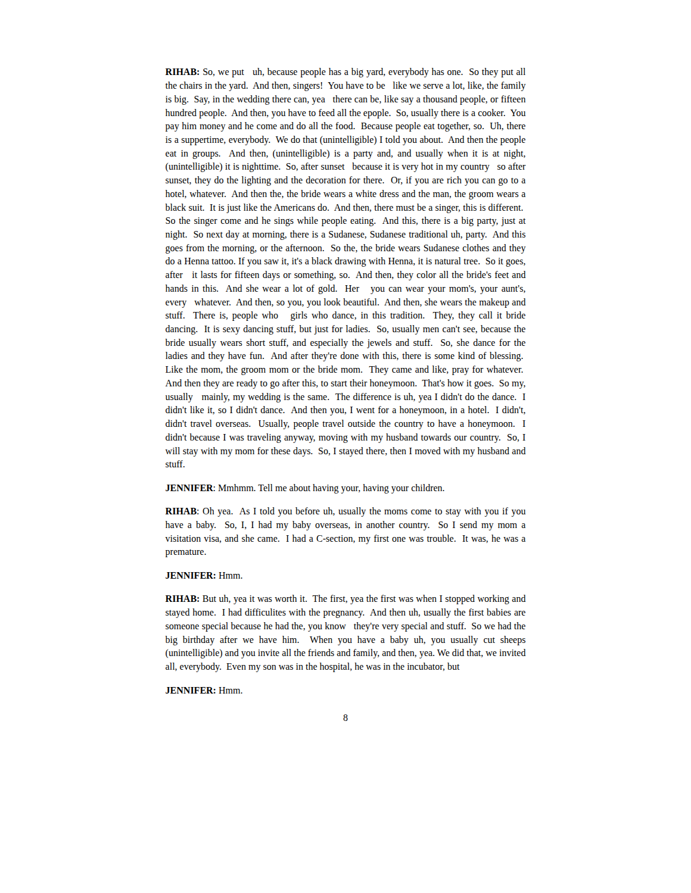RIHAB: So, we put uh, because people has a big yard, everybody has one. So they put all the chairs in the yard. And then, singers! You have to be like we serve a lot, like, the family is big. Say, in the wedding there can, yea there can be, like say a thousand people, or fifteen hundred people. And then, you have to feed all the epople. So, usually there is a cooker. You pay him money and he come and do all the food. Because people eat together, so. Uh, there is a suppertime, everybody. We do that (unintelligible) I told you about. And then the people eat in groups. And then, (unintelligible) is a party and, and usually when it is at night, (unintelligible) it is nighttime. So, after sunset because it is very hot in my country so after sunset, they do the lighting and the decoration for there. Or, if you are rich you can go to a hotel, whatever. And then the, the bride wears a white dress and the man, the groom wears a black suit. It is just like the Americans do. And then, there must be a singer, this is different. So the singer come and he sings while people eating. And this, there is a big party, just at night. So next day at morning, there is a Sudanese, Sudanese traditional uh, party. And this goes from the morning, or the afternoon. So the, the bride wears Sudanese clothes and they do a Henna tattoo. If you saw it, it's a black drawing with Henna, it is natural tree. So it goes, after it lasts for fifteen days or something, so. And then, they color all the bride's feet and hands in this. And she wear a lot of gold. Her you can wear your mom's, your aunt's, every whatever. And then, so you, you look beautiful. And then, she wears the makeup and stuff. There is, people who girls who dance, in this tradition. They, they call it bride dancing. It is sexy dancing stuff, but just for ladies. So, usually men can't see, because the bride usually wears short stuff, and especially the jewels and stuff. So, she dance for the ladies and they have fun. And after they're done with this, there is some kind of blessing. Like the mom, the groom mom or the bride mom. They came and like, pray for whatever. And then they are ready to go after this, to start their honeymoon. That's how it goes. So my, usually mainly, my wedding is the same. The difference is uh, yea I didn't do the dance. I didn't like it, so I didn't dance. And then you, I went for a honeymoon, in a hotel. I didn't, didn't travel overseas. Usually, people travel outside the country to have a honeymoon. I didn't because I was traveling anyway, moving with my husband towards our country. So, I will stay with my mom for these days. So, I stayed there, then I moved with my husband and stuff.
JENNIFER: Mmhmm. Tell me about having your, having your children.
RIHAB: Oh yea. As I told you before uh, usually the moms come to stay with you if you have a baby. So, I, I had my baby overseas, in another country. So I send my mom a visitation visa, and she came. I had a C-section, my first one was trouble. It was, he was a premature.
JENNIFER: Hmm.
RIHAB: But uh, yea it was worth it. The first, yea the first was when I stopped working and stayed home. I had difficulites with the pregnancy. And then uh, usually the first babies are someone special because he had the, you know they're very special and stuff. So we had the big birthday after we have him. When you have a baby uh, you usually cut sheeps (unintelligible) and you invite all the friends and family, and then, yea. We did that, we invited all, everybody. Even my son was in the hospital, he was in the incubator, but
JENNIFER: Hmm.
8